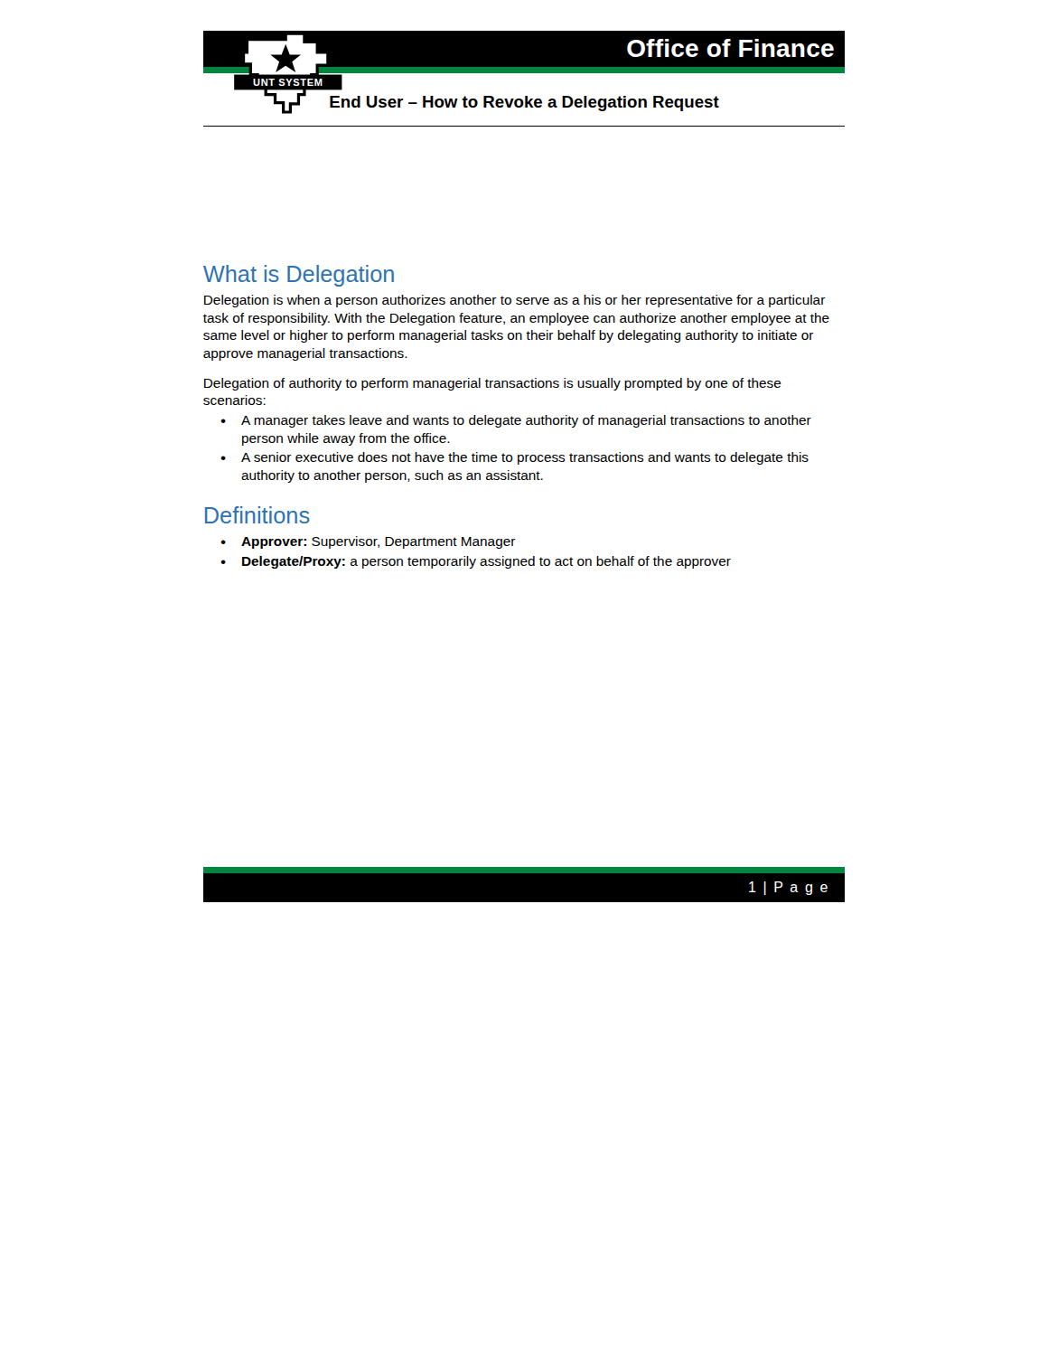Office of Finance
UNT SYSTEM
End User – How to Revoke a Delegation Request
What is Delegation
Delegation is when a person authorizes another to serve as a his or her representative for a particular task of responsibility. With the Delegation feature, an employee can authorize another employee at the same level or higher to perform managerial tasks on their behalf by delegating authority to initiate or approve managerial transactions.
Delegation of authority to perform managerial transactions is usually prompted by one of these scenarios:
A manager takes leave and wants to delegate authority of managerial transactions to another person while away from the office.
A senior executive does not have the time to process transactions and wants to delegate this authority to another person, such as an assistant.
Definitions
Approver: Supervisor, Department Manager
Delegate/Proxy: a person temporarily assigned to act on behalf of the approver
1 | P a g e